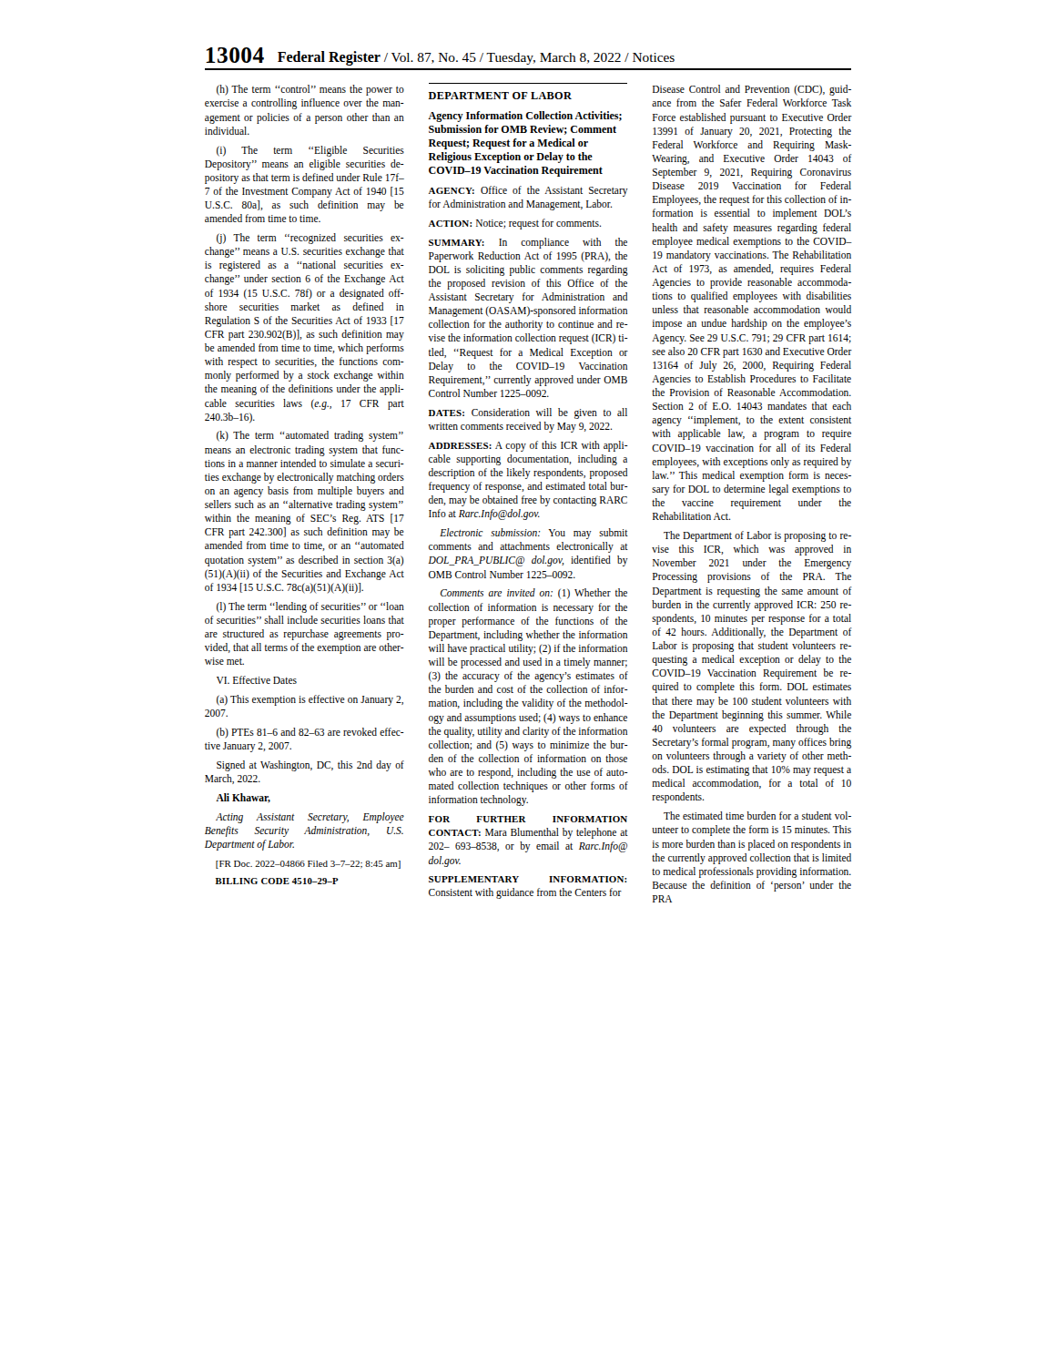13004
Federal Register / Vol. 87, No. 45 / Tuesday, March 8, 2022 / Notices
(h) The term ‘‘control’’ means the power to exercise a controlling influence over the management or policies of a person other than an individual.
(i) The term ‘‘Eligible Securities Depository’’ means an eligible securities depository as that term is defined under Rule 17f–7 of the Investment Company Act of 1940 [15 U.S.C. 80a], as such definition may be amended from time to time.
(j) The term ‘‘recognized securities exchange’’ means a U.S. securities exchange that is registered as a ‘‘national securities exchange’’ under section 6 of the Exchange Act of 1934 (15 U.S.C. 78f) or a designated offshore securities market as defined in Regulation S of the Securities Act of 1933 [17 CFR part 230.902(B)], as such definition may be amended from time to time, which performs with respect to securities, the functions commonly performed by a stock exchange within the meaning of the definitions under the applicable securities laws (e.g., 17 CFR part 240.3b–16).
(k) The term ‘‘automated trading system’’ means an electronic trading system that functions in a manner intended to simulate a securities exchange by electronically matching orders on an agency basis from multiple buyers and sellers such as an ‘‘alternative trading system’’ within the meaning of SEC’s Reg. ATS [17 CFR part 242.300] as such definition may be amended from time to time, or an ‘‘automated quotation system’’ as described in section 3(a)(51)(A)(ii) of the Securities and Exchange Act of 1934 [15 U.S.C. 78c(a)(51)(A)(ii)].
(l) The term ‘‘lending of securities’’ or ‘‘loan of securities’’ shall include securities loans that are structured as repurchase agreements provided, that all terms of the exemption are otherwise met.
VI. Effective Dates
(a) This exemption is effective on January 2, 2007.
(b) PTEs 81–6 and 82–63 are revoked effective January 2, 2007.
Signed at Washington, DC, this 2nd day of March, 2022.
Ali Khawar,
Acting Assistant Secretary, Employee Benefits Security Administration, U.S. Department of Labor.
[FR Doc. 2022–04866 Filed 3–7–22; 8:45 am]
BILLING CODE 4510–29–P
DEPARTMENT OF LABOR
Agency Information Collection Activities; Submission for OMB Review; Comment Request; Request for a Medical or Religious Exception or Delay to the COVID–19 Vaccination Requirement
AGENCY: Office of the Assistant Secretary for Administration and Management, Labor.
ACTION: Notice; request for comments.
SUMMARY: In compliance with the Paperwork Reduction Act of 1995 (PRA), the DOL is soliciting public comments regarding the proposed revision of this Office of the Assistant Secretary for Administration and Management (OASAM)-sponsored information collection for the authority to continue and revise the information collection request (ICR) titled, ‘‘Request for a Medical Exception or Delay to the COVID–19 Vaccination Requirement,’’ currently approved under OMB Control Number 1225–0092.
DATES: Consideration will be given to all written comments received by May 9, 2022.
ADDRESSES: A copy of this ICR with applicable supporting documentation, including a description of the likely respondents, proposed frequency of response, and estimated total burden, may be obtained free by contacting RARC Info at Rarc.Info@dol.gov.
Electronic submission: You may submit comments and attachments electronically at DOL_PRA_PUBLIC@ dol.gov, identified by OMB Control Number 1225–0092.
Comments are invited on: (1) Whether the collection of information is necessary for the proper performance of the functions of the Department, including whether the information will have practical utility; (2) if the information will be processed and used in a timely manner; (3) the accuracy of the agency’s estimates of the burden and cost of the collection of information, including the validity of the methodology and assumptions used; (4) ways to enhance the quality, utility and clarity of the information collection; and (5) ways to minimize the burden of the collection of information on those who are to respond, including the use of automated collection techniques or other forms of information technology.
FOR FURTHER INFORMATION CONTACT: Mara Blumenthal by telephone at 202– 693–8538, or by email at Rarc.Info@ dol.gov.
SUPPLEMENTARY INFORMATION: Consistent with guidance from the Centers for
Disease Control and Prevention (CDC), guidance from the Safer Federal Workforce Task Force established pursuant to Executive Order 13991 of January 20, 2021, Protecting the Federal Workforce and Requiring Mask-Wearing, and Executive Order 14043 of September 9, 2021, Requiring Coronavirus Disease 2019 Vaccination for Federal Employees, the request for this collection of information is essential to implement DOL’s health and safety measures regarding federal employee medical exemptions to the COVID–19 mandatory vaccinations. The Rehabilitation Act of 1973, as amended, requires Federal Agencies to provide reasonable accommodations to qualified employees with disabilities unless that reasonable accommodation would impose an undue hardship on the employee’s Agency. See 29 U.S.C. 791; 29 CFR part 1614; see also 20 CFR part 1630 and Executive Order 13164 of July 26, 2000, Requiring Federal Agencies to Establish Procedures to Facilitate the Provision of Reasonable Accommodation. Section 2 of E.O. 14043 mandates that each agency ‘‘implement, to the extent consistent with applicable law, a program to require COVID–19 vaccination for all of its Federal employees, with exceptions only as required by law.’’ This medical exemption form is necessary for DOL to determine legal exemptions to the vaccine requirement under the Rehabilitation Act.
The Department of Labor is proposing to revise this ICR, which was approved in November 2021 under the Emergency Processing provisions of the PRA. The Department is requesting the same amount of burden in the currently approved ICR: 250 respondents, 10 minutes per response for a total of 42 hours. Additionally, the Department of Labor is proposing that student volunteers requesting a medical exception or delay to the COVID–19 Vaccination Requirement be required to complete this form. DOL estimates that there may be 100 student volunteers with the Department beginning this summer. While 40 volunteers are expected through the Secretary’s formal program, many offices bring on volunteers through a variety of other methods. DOL is estimating that 10% may request a medical accommodation, for a total of 10 respondents.
The estimated time burden for a student volunteer to complete the form is 15 minutes. This is more burden than is placed on respondents in the currently approved collection that is limited to medical professionals providing information. Because the definition of ‘person’ under the PRA